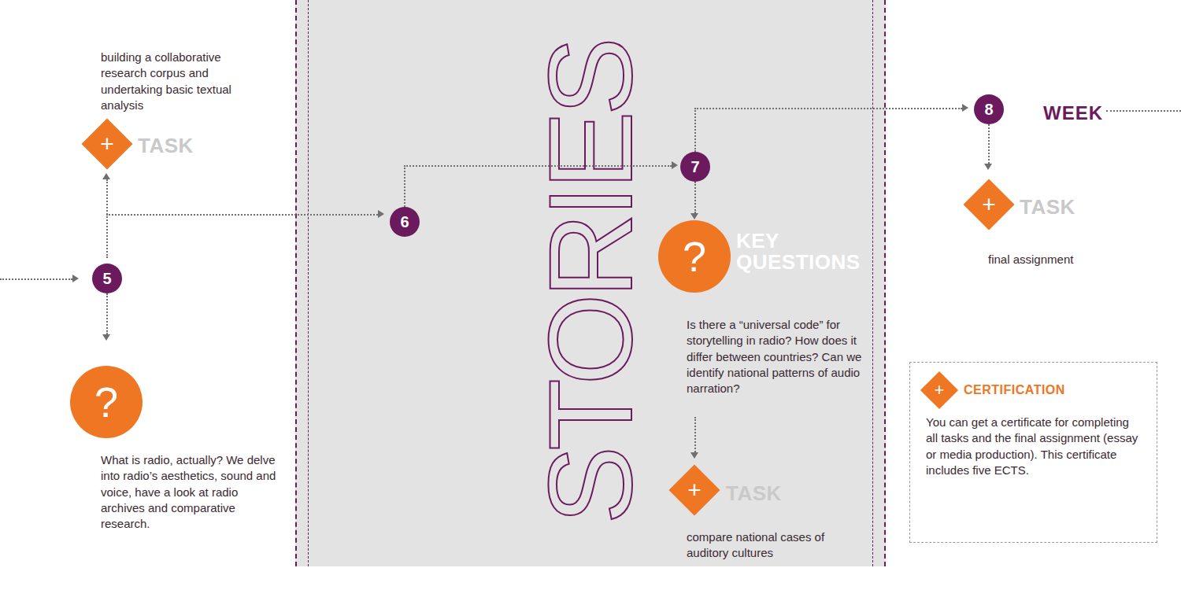STORIES
5
?
KEY
QUESTIONS
What is radio, actually? We delve into radio’s aesthetics, sound and voice, have a look at radio archives and comparative research.
TASK
building a collaborative research corpus and undertaking basic textual analysis
6
7
?
KEY
QUESTIONS
Is there a “universal code” for storytelling in radio? How does it differ between countries? Can we identify national patterns of audio narration?
TASK
compare national cases of auditory cultures
8
WEEK
TASK
final assignment
Certification
You can get a certificate for completing all tasks and the final assignment (essay or media production). This certificate includes five ECTS.